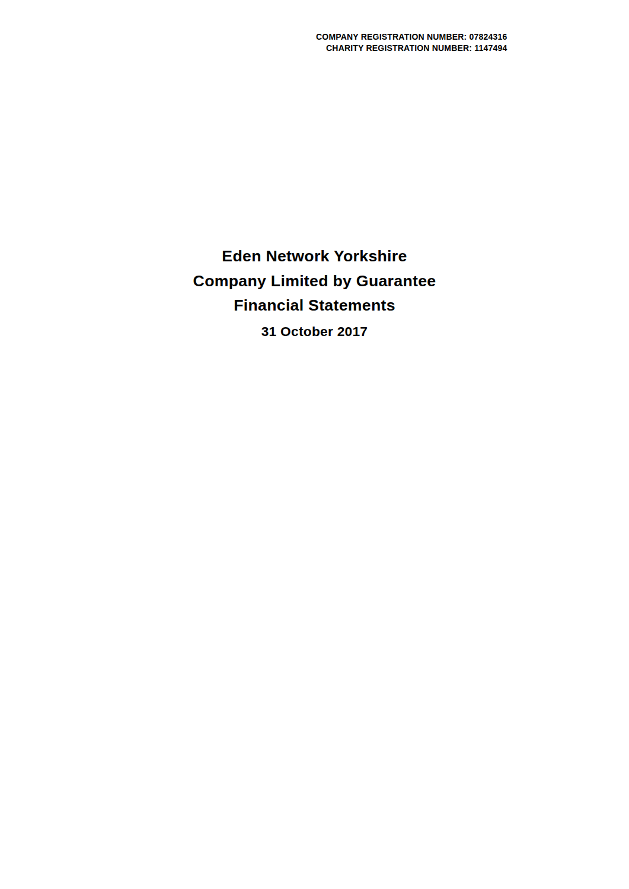COMPANY REGISTRATION NUMBER: 07824316
CHARITY REGISTRATION NUMBER: 1147494
Eden Network Yorkshire
Company Limited by Guarantee
Financial Statements
31 October 2017